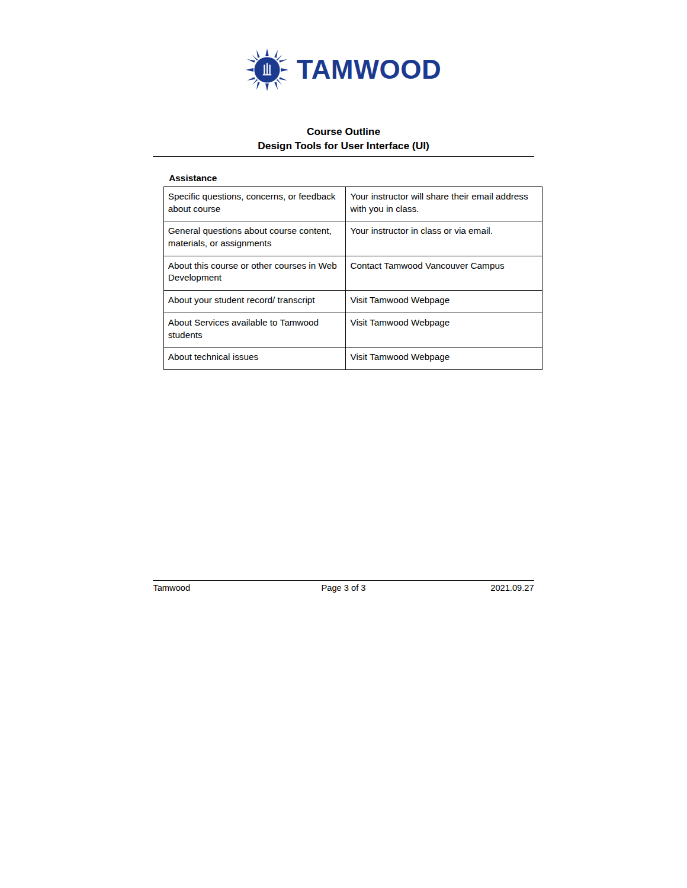TAMWOOD
Course Outline
Design Tools for User Interface (UI)
Assistance
| Specific questions, concerns, or feedback about course | Your instructor will share their email address with you in class. |
| General questions about course content, materials, or assignments | Your instructor in class or via email. |
| About this course or other courses in Web Development | Contact Tamwood Vancouver Campus |
| About your student record/ transcript | Visit Tamwood Webpage |
| About Services available to Tamwood students | Visit Tamwood Webpage |
| About technical issues | Visit Tamwood Webpage |
Tamwood Page 3 of 3 2021.09.27